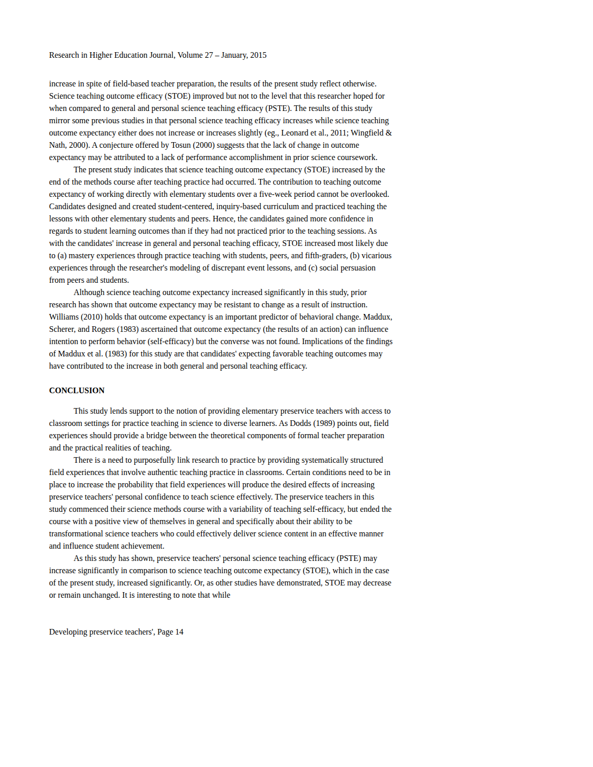Research in Higher Education Journal, Volume 27 – January, 2015
increase in spite of field-based teacher preparation, the results of the present study reflect otherwise. Science teaching outcome efficacy (STOE) improved but not to the level that this researcher hoped for when compared to general and personal science teaching efficacy (PSTE). The results of this study mirror some previous studies in that personal science teaching efficacy increases while science teaching outcome expectancy either does not increase or increases slightly (eg., Leonard et al., 2011; Wingfield & Nath, 2000). A conjecture offered by Tosun (2000) suggests that the lack of change in outcome expectancy may be attributed to a lack of performance accomplishment in prior science coursework.
The present study indicates that science teaching outcome expectancy (STOE) increased by the end of the methods course after teaching practice had occurred. The contribution to teaching outcome expectancy of working directly with elementary students over a five-week period cannot be overlooked. Candidates designed and created student-centered, inquiry-based curriculum and practiced teaching the lessons with other elementary students and peers. Hence, the candidates gained more confidence in regards to student learning outcomes than if they had not practiced prior to the teaching sessions. As with the candidates' increase in general and personal teaching efficacy, STOE increased most likely due to (a) mastery experiences through practice teaching with students, peers, and fifth-graders, (b) vicarious experiences through the researcher's modeling of discrepant event lessons, and (c) social persuasion from peers and students.
Although science teaching outcome expectancy increased significantly in this study, prior research has shown that outcome expectancy may be resistant to change as a result of instruction. Williams (2010) holds that outcome expectancy is an important predictor of behavioral change. Maddux, Scherer, and Rogers (1983) ascertained that outcome expectancy (the results of an action) can influence intention to perform behavior (self-efficacy) but the converse was not found. Implications of the findings of Maddux et al. (1983) for this study are that candidates' expecting favorable teaching outcomes may have contributed to the increase in both general and personal teaching efficacy.
Conclusion
This study lends support to the notion of providing elementary preservice teachers with access to classroom settings for practice teaching in science to diverse learners. As Dodds (1989) points out, field experiences should provide a bridge between the theoretical components of formal teacher preparation and the practical realities of teaching.
There is a need to purposefully link research to practice by providing systematically structured field experiences that involve authentic teaching practice in classrooms. Certain conditions need to be in place to increase the probability that field experiences will produce the desired effects of increasing preservice teachers' personal confidence to teach science effectively. The preservice teachers in this study commenced their science methods course with a variability of teaching self-efficacy, but ended the course with a positive view of themselves in general and specifically about their ability to be transformational science teachers who could effectively deliver science content in an effective manner and influence student achievement.
As this study has shown, preservice teachers' personal science teaching efficacy (PSTE) may increase significantly in comparison to science teaching outcome expectancy (STOE), which in the case of the present study, increased significantly. Or, as other studies have demonstrated, STOE may decrease or remain unchanged. It is interesting to note that while
Developing preservice teachers', Page 14